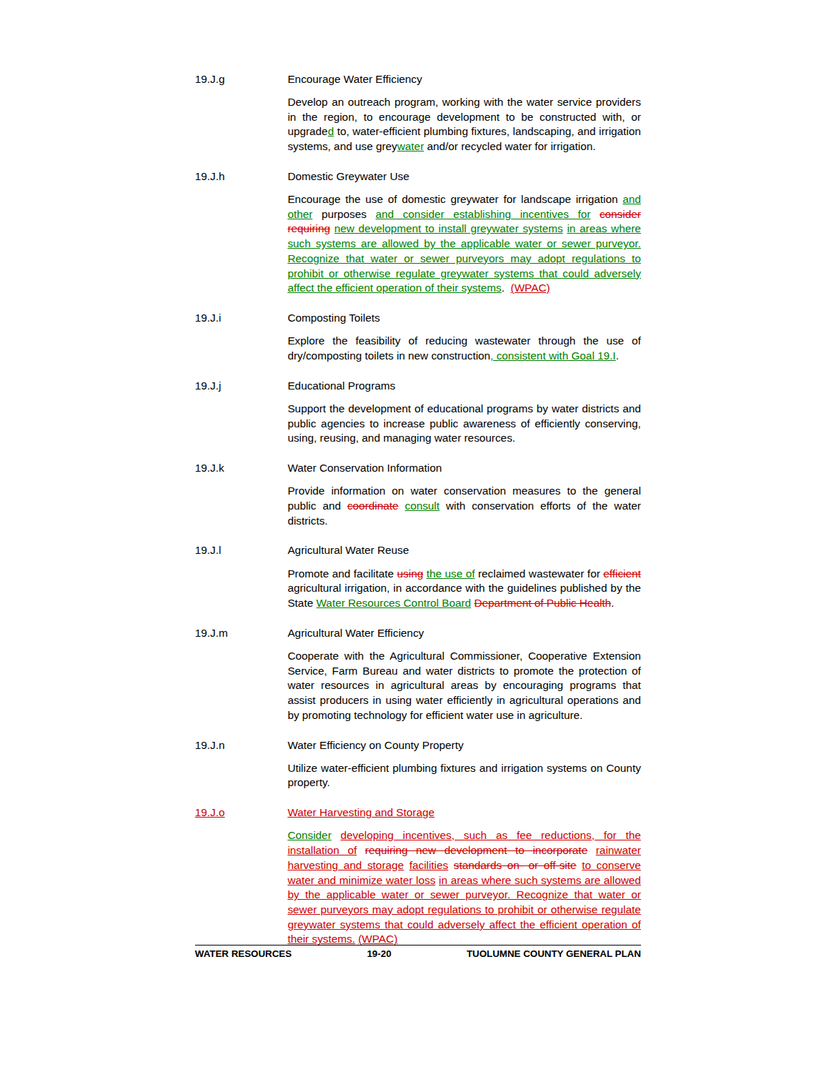19.J.g
Encourage Water Efficiency
Develop an outreach program, working with the water service providers in the region, to encourage development to be constructed with, or upgraded to, water-efficient plumbing fixtures, landscaping, and irrigation systems, and use greywater and/or recycled water for irrigation.
19.J.h
Domestic Greywater Use
Encourage the use of domestic greywater for landscape irrigation and other purposes and consider establishing incentives for consider requiring new development to install greywater systems in areas where such systems are allowed by the applicable water or sewer purveyor. Recognize that water or sewer purveyors may adopt regulations to prohibit or otherwise regulate greywater systems that could adversely affect the efficient operation of their systems. (WPAC)
19.J.i
Composting Toilets
Explore the feasibility of reducing wastewater through the use of dry/composting toilets in new construction, consistent with Goal 19.I.
19.J.j
Educational Programs
Support the development of educational programs by water districts and public agencies to increase public awareness of efficiently conserving, using, reusing, and managing water resources.
19.J.k
Water Conservation Information
Provide information on water conservation measures to the general public and coordinate consult with conservation efforts of the water districts.
19.J.l
Agricultural Water Reuse
Promote and facilitate using the use of reclaimed wastewater for efficient agricultural irrigation, in accordance with the guidelines published by the State Water Resources Control Board Department of Public Health.
19.J.m
Agricultural Water Efficiency
Cooperate with the Agricultural Commissioner, Cooperative Extension Service, Farm Bureau and water districts to promote the protection of water resources in agricultural areas by encouraging programs that assist producers in using water efficiently in agricultural operations and by promoting technology for efficient water use in agriculture.
19.J.n
Water Efficiency on County Property
Utilize water-efficient plumbing fixtures and irrigation systems on County property.
19.J.o
Water Harvesting and Storage
Consider developing incentives, such as fee reductions, for the installation of requiring new development to incorporate rainwater harvesting and storage facilities standards on- or off-site to conserve water and minimize water loss in areas where such systems are allowed by the applicable water or sewer purveyor. Recognize that water or sewer purveyors may adopt regulations to prohibit or otherwise regulate greywater systems that could adversely affect the efficient operation of their systems. (WPAC)
WATER RESOURCES
19-20
TUOLUMNE COUNTY GENERAL PLAN